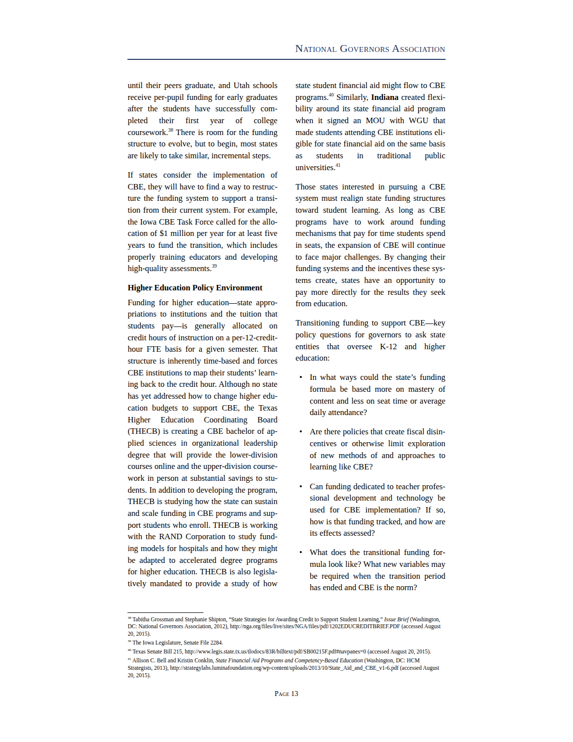National Governors Association
until their peers graduate, and Utah schools receive per-pupil funding for early graduates after the students have successfully completed their first year of college coursework.38 There is room for the funding structure to evolve, but to begin, most states are likely to take similar, incremental steps.
If states consider the implementation of CBE, they will have to find a way to restructure the funding system to support a transition from their current system. For example, the Iowa CBE Task Force called for the allocation of $1 million per year for at least five years to fund the transition, which includes properly training educators and developing high-quality assessments.39
Higher Education Policy Environment
Funding for higher education—state appropriations to institutions and the tuition that students pay—is generally allocated on credit hours of instruction on a per-12-credit-hour FTE basis for a given semester. That structure is inherently time-based and forces CBE institutions to map their students’ learning back to the credit hour. Although no state has yet addressed how to change higher education budgets to support CBE, the Texas Higher Education Coordinating Board (THECB) is creating a CBE bachelor of applied sciences in organizational leadership degree that will provide the lower-division courses online and the upper-division coursework in person at substantial savings to students. In addition to developing the program, THECB is studying how the state can sustain and scale funding in CBE programs and support students who enroll. THECB is working with the RAND Corporation to study funding models for hospitals and how they might be adapted to accelerated degree programs for higher education. THECB is also legislatively mandated to provide a study of how state student financial aid might flow to CBE programs.40 Similarly, Indiana created flexibility around its state financial aid program when it signed an MOU with WGU that made students attending CBE institutions eligible for state financial aid on the same basis as students in traditional public universities.41
Those states interested in pursuing a CBE system must realign state funding structures toward student learning. As long as CBE programs have to work around funding mechanisms that pay for time students spend in seats, the expansion of CBE will continue to face major challenges. By changing their funding systems and the incentives these systems create, states have an opportunity to pay more directly for the results they seek from education.
Transitioning funding to support CBE—key policy questions for governors to ask state entities that oversee K-12 and higher education:
In what ways could the state’s funding formula be based more on mastery of content and less on seat time or average daily attendance?
Are there policies that create fiscal disincentives or otherwise limit exploration of new methods of and approaches to learning like CBE?
Can funding dedicated to teacher professional development and technology be used for CBE implementation? If so, how is that funding tracked, and how are its effects assessed?
What does the transitional funding formula look like? What new variables may be required when the transition period has ended and CBE is the norm?
38 Tabitha Grossman and Stephanie Shipton, “State Strategies for Awarding Credit to Support Student Learning,” Issue Brief (Washington, DC: National Governors Association, 2012), http://nga.org/files/live/sites/NGA/files/pdf/1202EDUCREDITBRIEF.PDF (accessed August 20, 2015).
39 The Iowa Legislature, Senate File 2284.
40 Texas Senate Bill 215, http://www.legis.state.tx.us/tlodocs/83R/billtext/pdf/SB00215F.pdf#navpanes=0 (accessed August 20, 2015).
41 Allison C. Bell and Kristin Conklin, State Financial Aid Programs and Competency-Based Education (Washington, DC: HCM Strategists, 2013), http://strategylabs.luminafoundation.org/wp-content/uploads/2013/10/State_Aid_and_CBE_v1-6.pdf (accessed August 20, 2015).
Page 13